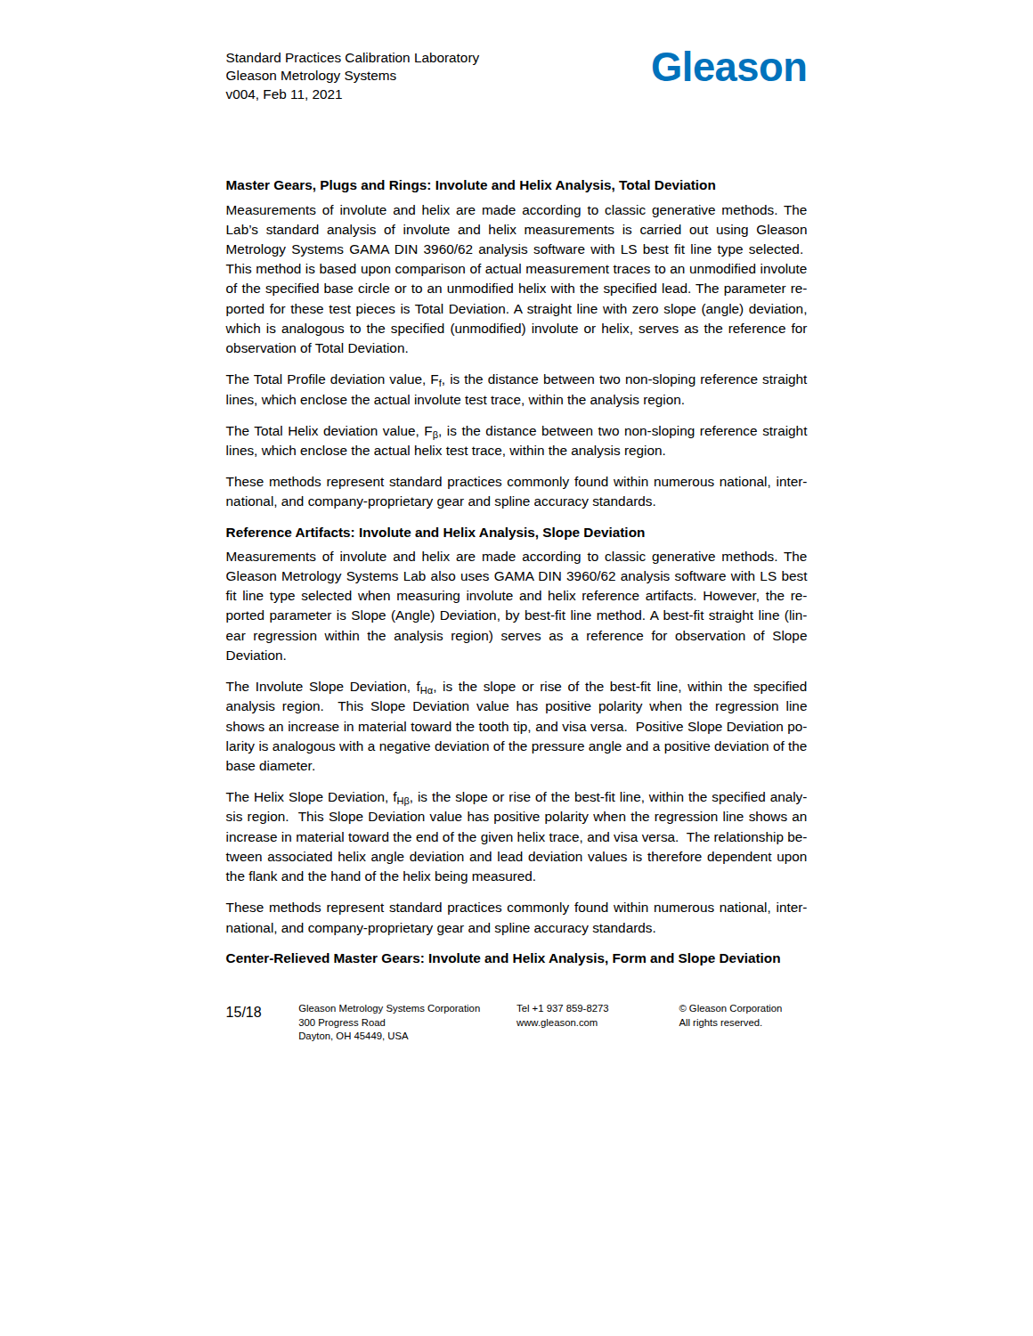Standard Practices Calibration Laboratory
Gleason Metrology Systems
v004, Feb 11, 2021
Gleason
Master Gears, Plugs and Rings: Involute and Helix Analysis, Total Deviation
Measurements of involute and helix are made according to classic generative methods. The Lab’s standard analysis of involute and helix measurements is carried out using Gleason Metrology Systems GAMA DIN 3960/62 analysis software with LS best fit line type selected. This method is based upon comparison of actual measurement traces to an unmodified involute of the specified base circle or to an unmodified helix with the specified lead. The parameter reported for these test pieces is Total Deviation. A straight line with zero slope (angle) deviation, which is analogous to the specified (unmodified) involute or helix, serves as the reference for observation of Total Deviation.
The Total Profile deviation value, Ff, is the distance between two non-sloping reference straight lines, which enclose the actual involute test trace, within the analysis region.
The Total Helix deviation value, Fβ, is the distance between two non-sloping reference straight lines, which enclose the actual helix test trace, within the analysis region.
These methods represent standard practices commonly found within numerous national, international, and company-proprietary gear and spline accuracy standards.
Reference Artifacts: Involute and Helix Analysis, Slope Deviation
Measurements of involute and helix are made according to classic generative methods. The Gleason Metrology Systems Lab also uses GAMA DIN 3960/62 analysis software with LS best fit line type selected when measuring involute and helix reference artifacts. However, the reported parameter is Slope (Angle) Deviation, by best-fit line method. A best-fit straight line (linear regression within the analysis region) serves as a reference for observation of Slope Deviation.
The Involute Slope Deviation, fHα, is the slope or rise of the best-fit line, within the specified analysis region. This Slope Deviation value has positive polarity when the regression line shows an increase in material toward the tooth tip, and visa versa. Positive Slope Deviation polarity is analogous with a negative deviation of the pressure angle and a positive deviation of the base diameter.
The Helix Slope Deviation, fHβ, is the slope or rise of the best-fit line, within the specified analysis region. This Slope Deviation value has positive polarity when the regression line shows an increase in material toward the end of the given helix trace, and visa versa. The relationship between associated helix angle deviation and lead deviation values is therefore dependent upon the flank and the hand of the helix being measured.
These methods represent standard practices commonly found within numerous national, international, and company-proprietary gear and spline accuracy standards.
Center-Relieved Master Gears: Involute and Helix Analysis, Form and Slope Deviation
15/18
Gleason Metrology Systems Corporation
300 Progress Road
Dayton, OH 45449, USA
Tel +1 937 859-8273
www.gleason.com
© Gleason Corporation
All rights reserved.